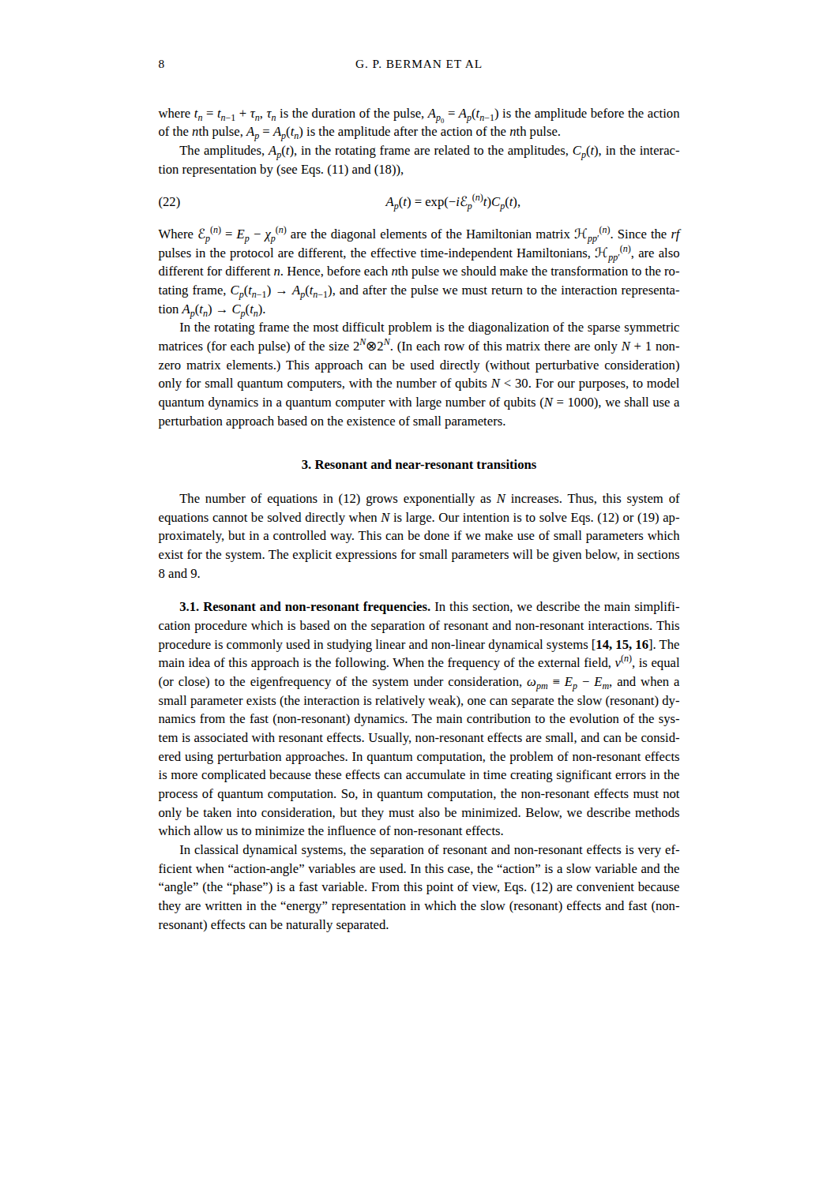8
G. P. Berman et al
where tn = tn−1 + τn, τn is the duration of the pulse, Ap0 = Ap(tn−1) is the amplitude before the action of the nth pulse, Ap = Ap(tn) is the amplitude after the action of the nth pulse.
The amplitudes, Ap(t), in the rotating frame are related to the amplitudes, Cp(t), in the interaction representation by (see Eqs. (11) and (18)),
(22)
Ap(t) = exp(−i ℰp(n)t)Cp(t),
Where ℰp(n) = Ep − χp(n) are the diagonal elements of the Hamiltonian matrix ℋpp′(n). Since the rf pulses in the protocol are different, the effective time-independent Hamiltonians, ℋpp′(n), are also different for different n. Hence, before each nth pulse we should make the transformation to the rotating frame, Cp(tn−1) → Ap(tn−1), and after the pulse we must return to the interaction representation Ap(tn) → Cp(tn).
In the rotating frame the most difficult problem is the diagonalization of the sparse symmetric matrices (for each pulse) of the size 2N⊗2N. (In each row of this matrix there are only N + 1 nonzero matrix elements.) This approach can be used directly (without perturbative consideration) only for small quantum computers, with the number of qubits N < 30. For our purposes, to model quantum dynamics in a quantum computer with large number of qubits (N = 1000), we shall use a perturbation approach based on the existence of small parameters.
3. Resonant and near-resonant transitions
The number of equations in (12) grows exponentially as N increases. Thus, this system of equations cannot be solved directly when N is large. Our intention is to solve Eqs. (12) or (19) approximately, but in a controlled way. This can be done if we make use of small parameters which exist for the system. The explicit expressions for small parameters will be given below, in sections 8 and 9.
3.1. Resonant and non-resonant frequencies. In this section, we describe the main simplification procedure which is based on the separation of resonant and non-resonant interactions. This procedure is commonly used in studying linear and non-linear dynamical systems [14, 15, 16]. The main idea of this approach is the following. When the frequency of the external field, ν(n), is equal (or close) to the eigenfrequency of the system under consideration, ωpm ≡ Ep − Em, and when a small parameter exists (the interaction is relatively weak), one can separate the slow (resonant) dynamics from the fast (non-resonant) dynamics. The main contribution to the evolution of the system is associated with resonant effects. Usually, non-resonant effects are small, and can be considered using perturbation approaches. In quantum computation, the problem of non-resonant effects is more complicated because these effects can accumulate in time creating significant errors in the process of quantum computation. So, in quantum computation, the non-resonant effects must not only be taken into consideration, but they must also be minimized. Below, we describe methods which allow us to minimize the influence of non-resonant effects.
In classical dynamical systems, the separation of resonant and non-resonant effects is very efficient when “action-angle” variables are used. In this case, the “action” is a slow variable and the “angle” (the “phase”) is a fast variable. From this point of view, Eqs. (12) are convenient because they are written in the “energy” representation in which the slow (resonant) effects and fast (non-resonant) effects can be naturally separated.